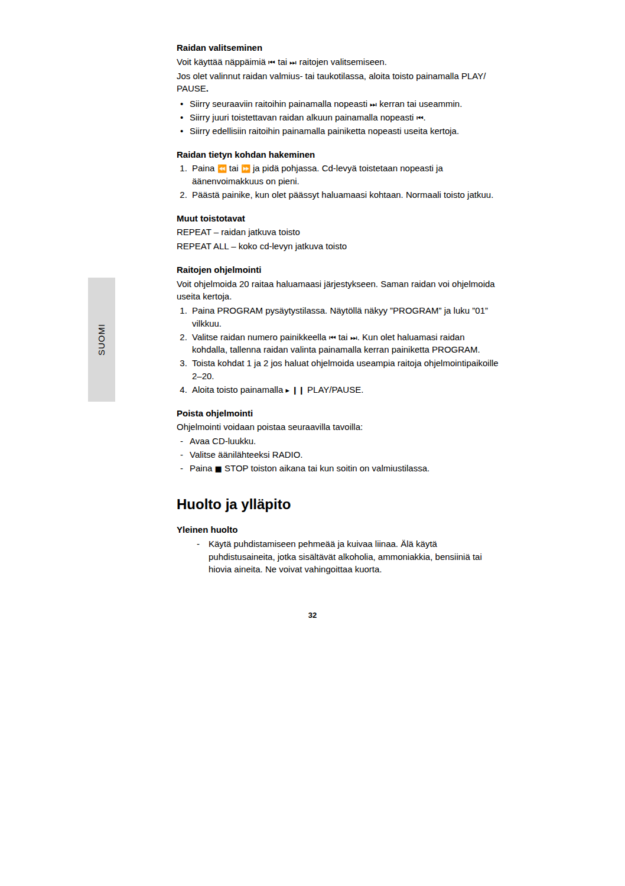SUOMI
Raidan valitseminen
Voit käyttää näppäimiä ⏮ tai ⏭ raitojen valitsemiseen.
Jos olet valinnut raidan valmius- tai taukotilassa, aloita toisto painamalla PLAY/
PAUSE.
Siirry seuraaviin raitoihin painamalla nopeasti ⏭ kerran tai useammin.
Siirry juuri toistettavan raidan alkuun painamalla nopeasti ⏮.
Siirry edellisiin raitoihin painamalla painiketta nopeasti useita kertoja.
Raidan tietyn kohdan hakeminen
Paina ⏪ tai ⏩ ja pidä pohjassa. Cd-levyä toistetaan nopeasti ja äänenvoimakkuus on pieni.
Päästä painike, kun olet päässyt haluamaasi kohtaan. Normaali toisto jatkuu.
Muut toistotavat
REPEAT – raidan jatkuva toisto
REPEAT ALL – koko cd-levyn jatkuva toisto
Raitojen ohjelmointi
Voit ohjelmoida 20 raitaa haluamaasi järjestykseen. Saman raidan voi ohjelmoida useita kertoja.
Paina PROGRAM pysäytystilassa. Näytöllä näkyy ”PROGRAM” ja luku ”01” vilkkuu.
Valitse raidan numero painikkeella ⏮ tai ⏭. Kun olet haluamasi raidan kohdalla, tallenna raidan valinta painamalla kerran painiketta PROGRAM.
Toista kohdat 1 ja 2 jos haluat ohjelmoida useampia raitoja ohjelmointipaikoille 2–20.
Aloita toisto painamalla ▸ ❙❙ PLAY/PAUSE.
Poista ohjelmointi
Ohjelmointi voidaan poistaa seuraavilla tavoilla:
Avaa CD-luukku.
Valitse äänilähteeksi RADIO.
Paina ■ STOP toiston aikana tai kun soitin on valmiustilassa.
Huolto ja ylläpito
Yleinen huolto
Käytä puhdistamiseen pehmeää ja kuivaa liinaa. Älä käytä puhdistusaineita, jotka sisältävät alkoholia, ammoniakkia, bensiiniä tai hiovia aineita. Ne voivat vahingoittaa kuorta.
32